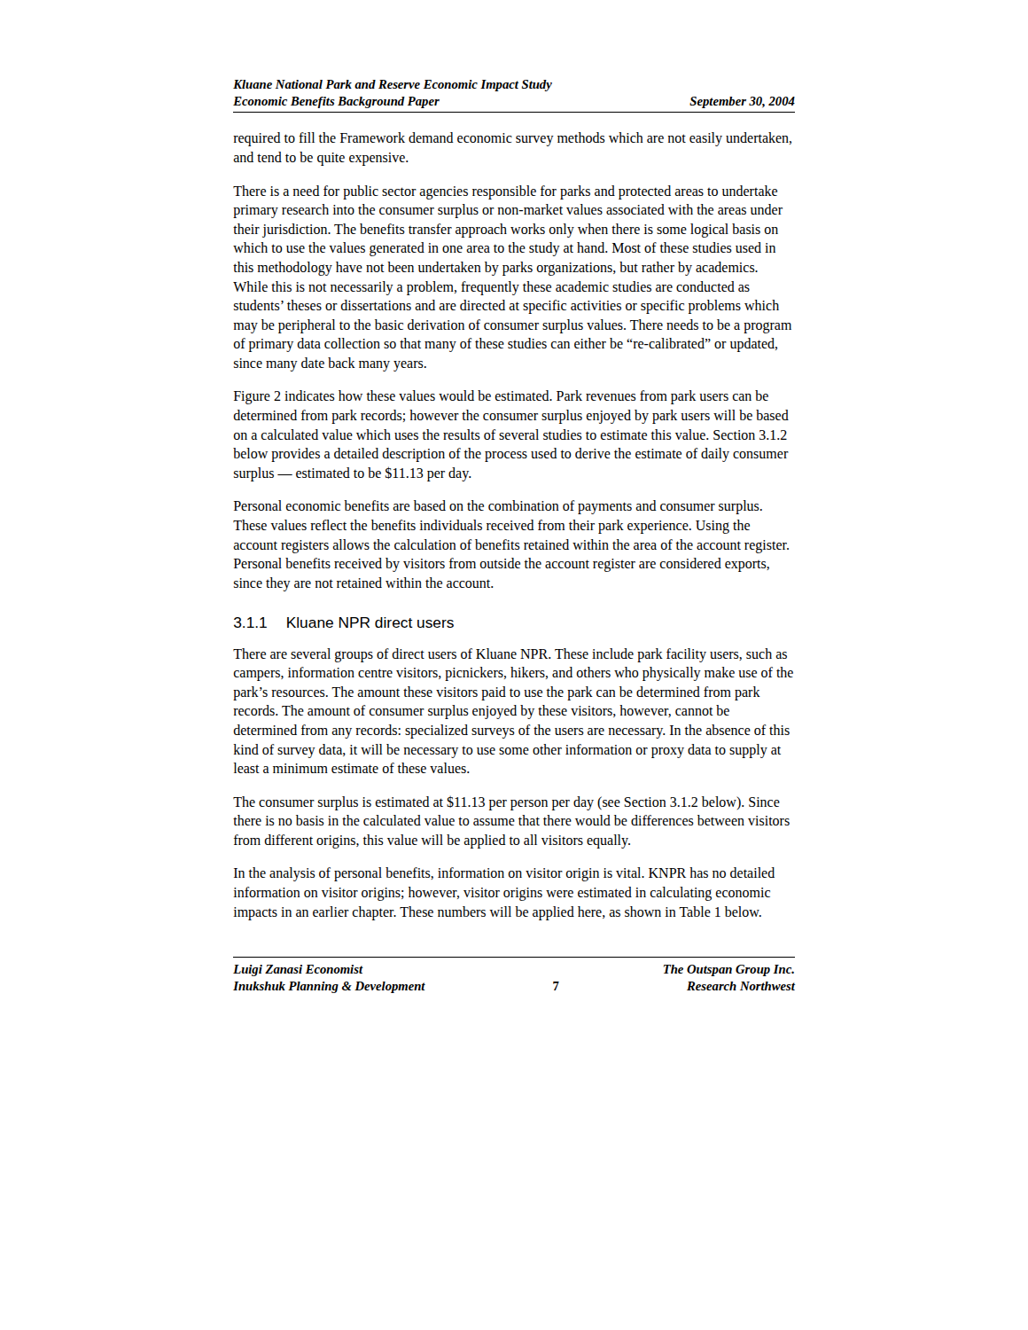Kluane National Park and Reserve Economic Impact Study
Economic Benefits Background Paper
September 30, 2004
required to fill the Framework demand economic survey methods which are not easily undertaken, and tend to be quite expensive.
There is a need for public sector agencies responsible for parks and protected areas to undertake primary research into the consumer surplus or non-market values associated with the areas under their jurisdiction. The benefits transfer approach works only when there is some logical basis on which to use the values generated in one area to the study at hand. Most of these studies used in this methodology have not been undertaken by parks organizations, but rather by academics. While this is not necessarily a problem, frequently these academic studies are conducted as students’ theses or dissertations and are directed at specific activities or specific problems which may be peripheral to the basic derivation of consumer surplus values. There needs to be a program of primary data collection so that many of these studies can either be “re-calibrated” or updated, since many date back many years.
Figure 2 indicates how these values would be estimated. Park revenues from park users can be determined from park records; however the consumer surplus enjoyed by park users will be based on a calculated value which uses the results of several studies to estimate this value. Section 3.1.2 below provides a detailed description of the process used to derive the estimate of daily consumer surplus — estimated to be $11.13 per day.
Personal economic benefits are based on the combination of payments and consumer surplus. These values reflect the benefits individuals received from their park experience. Using the account registers allows the calculation of benefits retained within the area of the account register. Personal benefits received by visitors from outside the account register are considered exports, since they are not retained within the account.
3.1.1 Kluane NPR direct users
There are several groups of direct users of Kluane NPR. These include park facility users, such as campers, information centre visitors, picnickers, hikers, and others who physically make use of the park’s resources. The amount these visitors paid to use the park can be determined from park records. The amount of consumer surplus enjoyed by these visitors, however, cannot be determined from any records: specialized surveys of the users are necessary. In the absence of this kind of survey data, it will be necessary to use some other information or proxy data to supply at least a minimum estimate of these values.
The consumer surplus is estimated at $11.13 per person per day (see Section 3.1.2 below). Since there is no basis in the calculated value to assume that there would be differences between visitors from different origins, this value will be applied to all visitors equally.
In the analysis of personal benefits, information on visitor origin is vital. KNPR has no detailed information on visitor origins; however, visitor origins were estimated in calculating economic impacts in an earlier chapter. These numbers will be applied here, as shown in Table 1 below.
Luigi Zanasi Economist
The Outspan Group Inc.
Inukshuk Planning & Development
7
Research Northwest